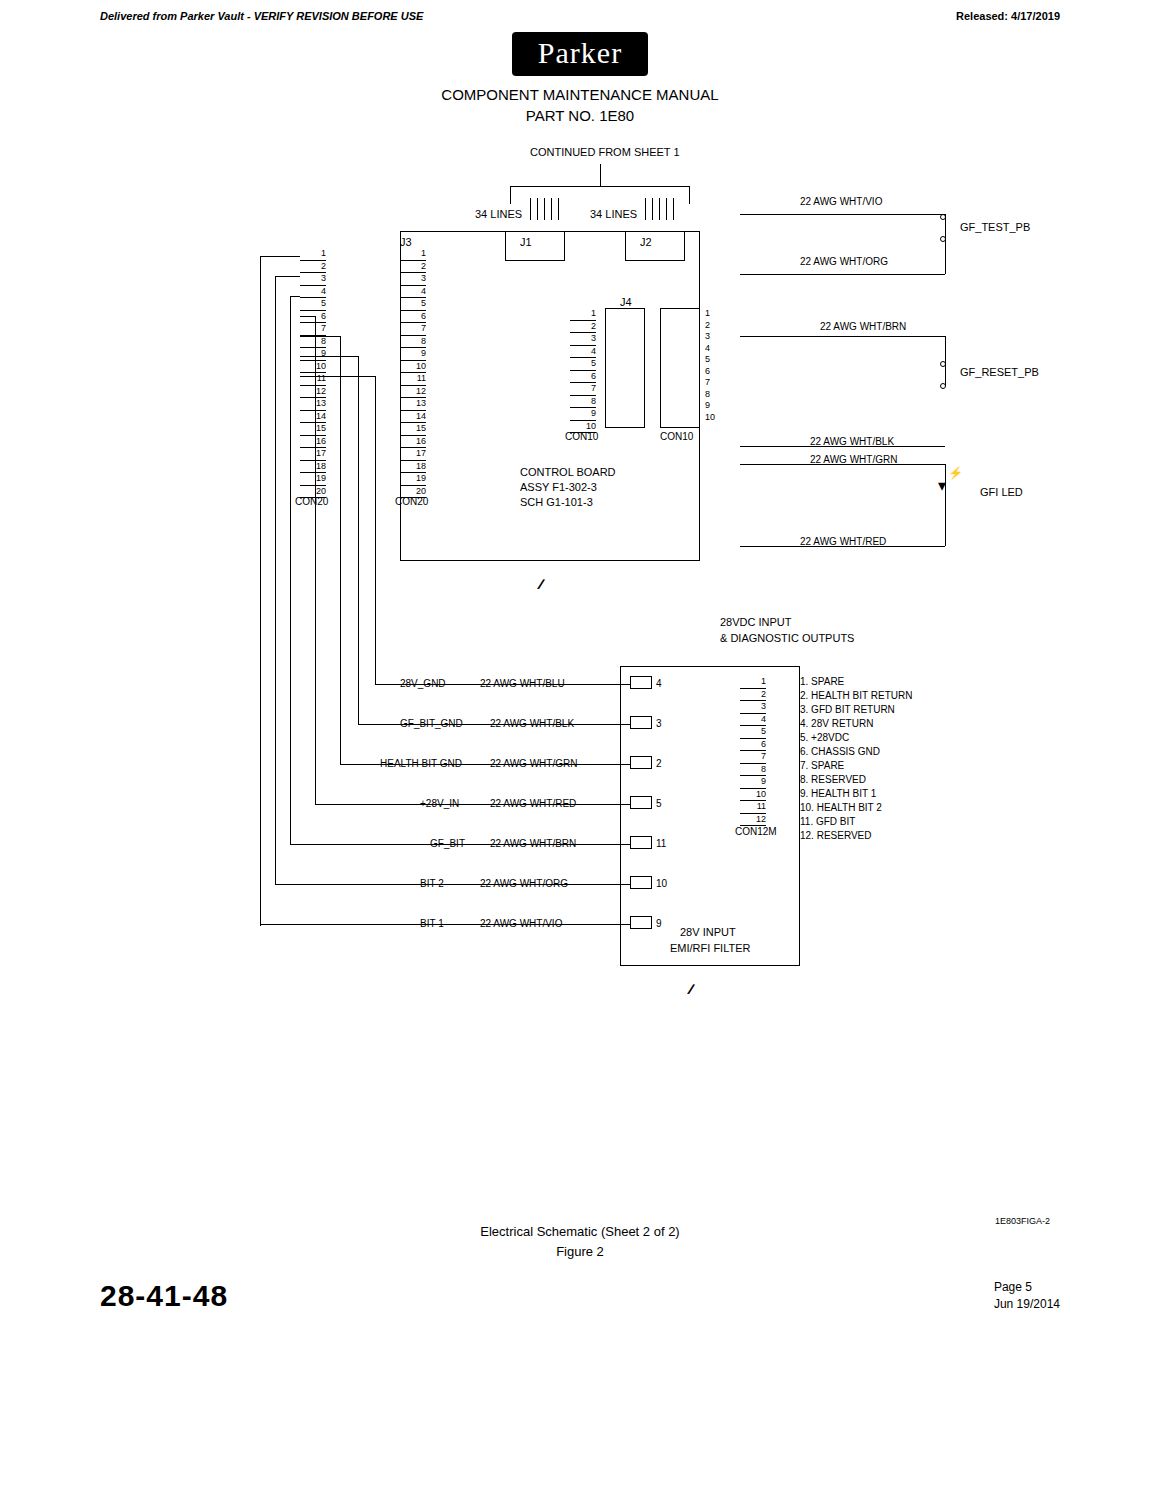Delivered from Parker Vault - VERIFY REVISION BEFORE USE
Released: 4/17/2019
Parker
COMPONENT MAINTENANCE MANUAL
PART NO. 1E80
CONTINUED FROM SHEET 1
34 LINES
34 LINES
CONTROL BOARD
ASSY F1-302-3
SCH G1-101-3
J1
J2
J3
1
2
3
4
5
6
7
8
9
10
11
12
13
14
15
16
17
18
19
20
CON20
1
2
3
4
5
6
7
8
9
10
11
12
13
14
15
16
17
18
19
20
CON20
J4
1
2
3
4
5
6
7
8
9
10
CON10
1
2
3
4
5
6
7
8
9
10
CON10
22 AWG WHT/VIO
22 AWG WHT/ORG
22 AWG WHT/BRN
22 AWG WHT/BLK
22 AWG WHT/GRN
22 AWG WHT/RED
GF_TEST_PB
GF_RESET_PB
GFI LED
▾
⚡
∕∕∕
28VDC INPUT
& DIAGNOSTIC OUTPUTS
28V INPUT
EMI/RFI FILTER
∕∕∕
4
3
2
5
11
10
9
1
2
3
4
5
6
7
8
9
10
11
12
CON12M
1. SPARE
2. HEALTH BIT RETURN
3. GFD BIT RETURN
4. 28V RETURN
5. +28VDC
6. CHASSIS GND
7. SPARE
8. RESERVED
9. HEALTH BIT 1
10. HEALTH BIT 2
11. GFD BIT
12. RESERVED
28V_GND
22 AWG WHT/BLU
GF_BIT_GND
22 AWG WHT/BLK
HEALTH BIT GND
22 AWG WHT/GRN
+28V_IN
22 AWG WHT/RED
GF_BIT
22 AWG WHT/BRN
BIT 2
22 AWG WHT/ORG
BIT 1
22 AWG WHT/VIO
1E803FIGA-2
Electrical Schematic (Sheet 2 of 2)
Figure 2
28-41-48
Page 5
Jun 19/2014